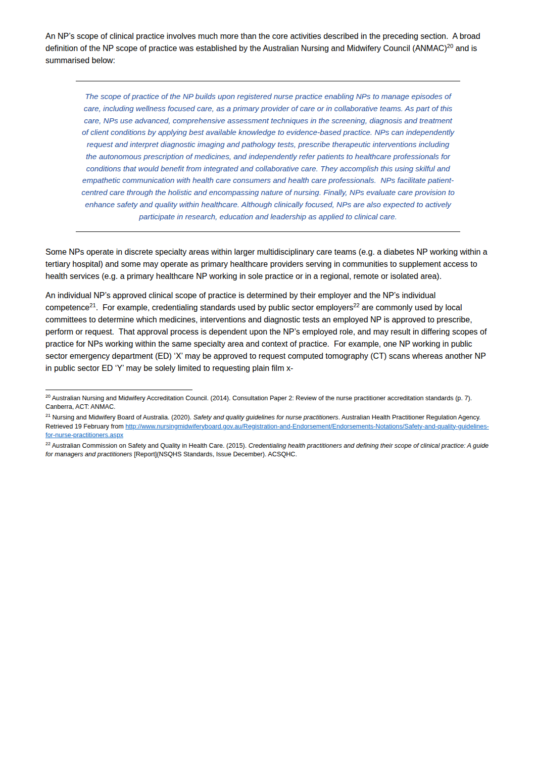An NP’s scope of clinical practice involves much more than the core activities described in the preceding section. A broad definition of the NP scope of practice was established by the Australian Nursing and Midwifery Council (ANMAC)20 and is summarised below:
The scope of practice of the NP builds upon registered nurse practice enabling NPs to manage episodes of care, including wellness focused care, as a primary provider of care or in collaborative teams. As part of this care, NPs use advanced, comprehensive assessment techniques in the screening, diagnosis and treatment of client conditions by applying best available knowledge to evidence-based practice. NPs can independently request and interpret diagnostic imaging and pathology tests, prescribe therapeutic interventions including the autonomous prescription of medicines, and independently refer patients to healthcare professionals for conditions that would benefit from integrated and collaborative care. They accomplish this using skilful and empathetic communication with health care consumers and health care professionals. NPs facilitate patient-centred care through the holistic and encompassing nature of nursing. Finally, NPs evaluate care provision to enhance safety and quality within healthcare. Although clinically focused, NPs are also expected to actively participate in research, education and leadership as applied to clinical care.
Some NPs operate in discrete specialty areas within larger multidisciplinary care teams (e.g. a diabetes NP working within a tertiary hospital) and some may operate as primary healthcare providers serving in communities to supplement access to health services (e.g. a primary healthcare NP working in sole practice or in a regional, remote or isolated area).
An individual NP’s approved clinical scope of practice is determined by their employer and the NP’s individual competence21. For example, credentialing standards used by public sector employers22 are commonly used by local committees to determine which medicines, interventions and diagnostic tests an employed NP is approved to prescribe, perform or request. That approval process is dependent upon the NP’s employed role, and may result in differing scopes of practice for NPs working within the same specialty area and context of practice. For example, one NP working in public sector emergency department (ED) ‘X’ may be approved to request computed tomography (CT) scans whereas another NP in public sector ED ‘Y’ may be solely limited to requesting plain film x-
20 Australian Nursing and Midwifery Accreditation Council. (2014). Consultation Paper 2: Review of the nurse practitioner accreditation standards (p. 7). Canberra, ACT: ANMAC.
21 Nursing and Midwifery Board of Australia. (2020). Safety and quality guidelines for nurse practitioners. Australian Health Practitioner Regulation Agency. Retrieved 19 February from http://www.nursingmidwiferyboard.gov.au/Registration-and-Endorsement/Endorsements-Notations/Safety-and-quality-guidelines-for-nurse-practitioners.aspx
22 Australian Commission on Safety and Quality in Health Care. (2015). Credentialing health practitioners and defining their scope of clinical practice: A guide for managers and practitioners [Report](NSQHS Standards, Issue December). ACSQHC.